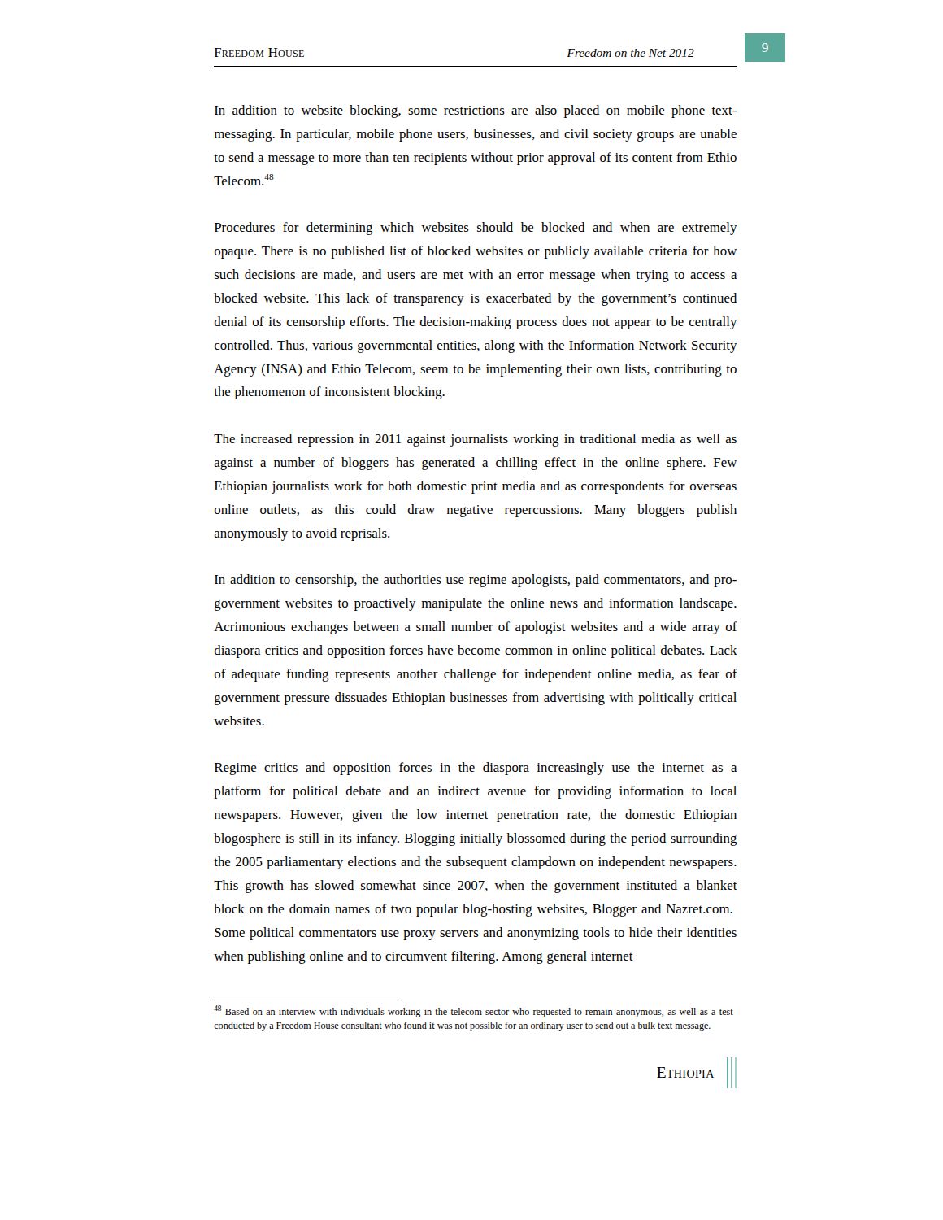Freedom House
Freedom on the Net 2012
9
In addition to website blocking, some restrictions are also placed on mobile phone text-messaging. In particular, mobile phone users, businesses, and civil society groups are unable to send a message to more than ten recipients without prior approval of its content from Ethio Telecom.48
Procedures for determining which websites should be blocked and when are extremely opaque. There is no published list of blocked websites or publicly available criteria for how such decisions are made, and users are met with an error message when trying to access a blocked website. This lack of transparency is exacerbated by the government’s continued denial of its censorship efforts. The decision-making process does not appear to be centrally controlled. Thus, various governmental entities, along with the Information Network Security Agency (INSA) and Ethio Telecom, seem to be implementing their own lists, contributing to the phenomenon of inconsistent blocking.
The increased repression in 2011 against journalists working in traditional media as well as against a number of bloggers has generated a chilling effect in the online sphere. Few Ethiopian journalists work for both domestic print media and as correspondents for overseas online outlets, as this could draw negative repercussions. Many bloggers publish anonymously to avoid reprisals.
In addition to censorship, the authorities use regime apologists, paid commentators, and pro-government websites to proactively manipulate the online news and information landscape. Acrimonious exchanges between a small number of apologist websites and a wide array of diaspora critics and opposition forces have become common in online political debates. Lack of adequate funding represents another challenge for independent online media, as fear of government pressure dissuades Ethiopian businesses from advertising with politically critical websites.
Regime critics and opposition forces in the diaspora increasingly use the internet as a platform for political debate and an indirect avenue for providing information to local newspapers. However, given the low internet penetration rate, the domestic Ethiopian blogosphere is still in its infancy. Blogging initially blossomed during the period surrounding the 2005 parliamentary elections and the subsequent clampdown on independent newspapers. This growth has slowed somewhat since 2007, when the government instituted a blanket block on the domain names of two popular blog-hosting websites, Blogger and Nazret.com. Some political commentators use proxy servers and anonymizing tools to hide their identities when publishing online and to circumvent filtering. Among general internet
48 Based on an interview with individuals working in the telecom sector who requested to remain anonymous, as well as a test conducted by a Freedom House consultant who found it was not possible for an ordinary user to send out a bulk text message.
Ethiopia